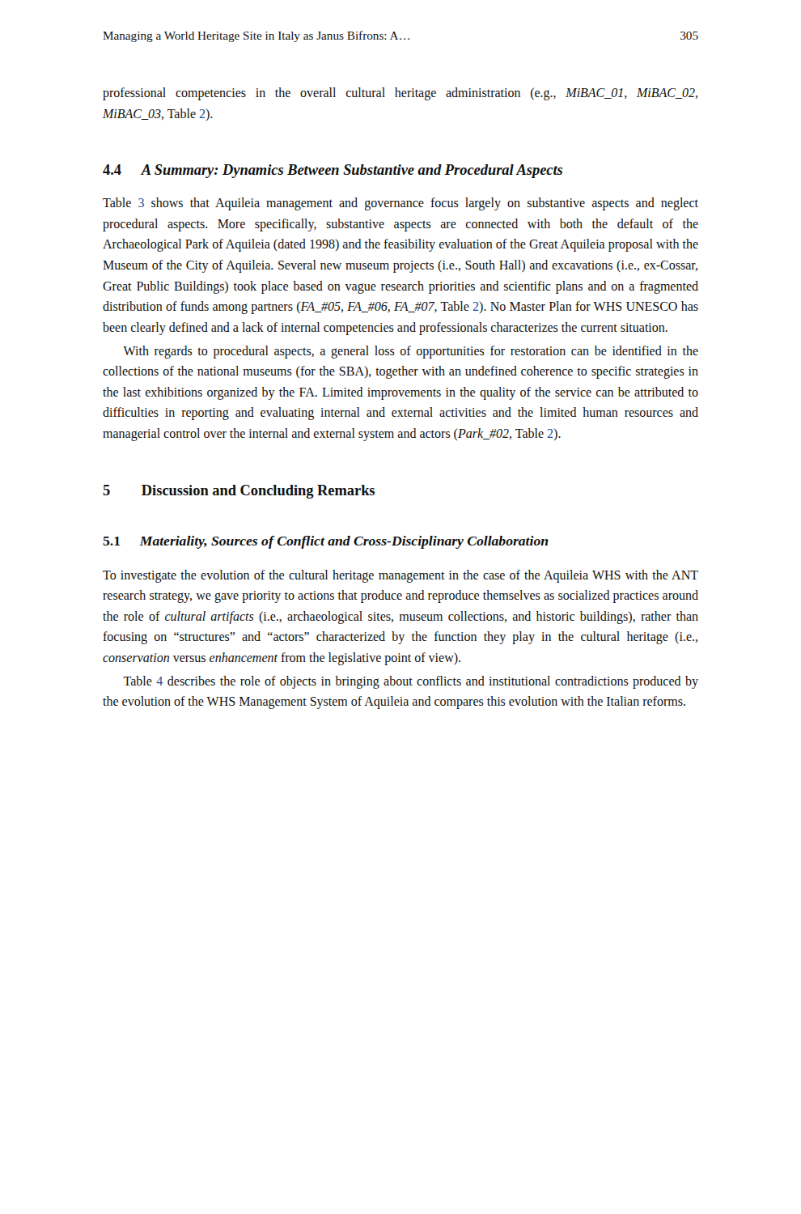Managing a World Heritage Site in Italy as Janus Bifrons: A… 305
professional competencies in the overall cultural heritage administration (e.g., MiBAC_01, MiBAC_02, MiBAC_03, Table 2).
4.4 A Summary: Dynamics Between Substantive and Procedural Aspects
Table 3 shows that Aquileia management and governance focus largely on substantive aspects and neglect procedural aspects. More specifically, substantive aspects are connected with both the default of the Archaeological Park of Aquileia (dated 1998) and the feasibility evaluation of the Great Aquileia proposal with the Museum of the City of Aquileia. Several new museum projects (i.e., South Hall) and excavations (i.e., ex-Cossar, Great Public Buildings) took place based on vague research priorities and scientific plans and on a fragmented distribution of funds among partners (FA_#05, FA_#06, FA_#07, Table 2). No Master Plan for WHS UNESCO has been clearly defined and a lack of internal competencies and professionals characterizes the current situation.
With regards to procedural aspects, a general loss of opportunities for restoration can be identified in the collections of the national museums (for the SBA), together with an undefined coherence to specific strategies in the last exhibitions organized by the FA. Limited improvements in the quality of the service can be attributed to difficulties in reporting and evaluating internal and external activities and the limited human resources and managerial control over the internal and external system and actors (Park_#02, Table 2).
5 Discussion and Concluding Remarks
5.1 Materiality, Sources of Conflict and Cross-Disciplinary Collaboration
To investigate the evolution of the cultural heritage management in the case of the Aquileia WHS with the ANT research strategy, we gave priority to actions that produce and reproduce themselves as socialized practices around the role of cultural artifacts (i.e., archaeological sites, museum collections, and historic buildings), rather than focusing on “structures” and “actors” characterized by the function they play in the cultural heritage (i.e., conservation versus enhancement from the legislative point of view).
Table 4 describes the role of objects in bringing about conflicts and institutional contradictions produced by the evolution of the WHS Management System of Aquileia and compares this evolution with the Italian reforms.